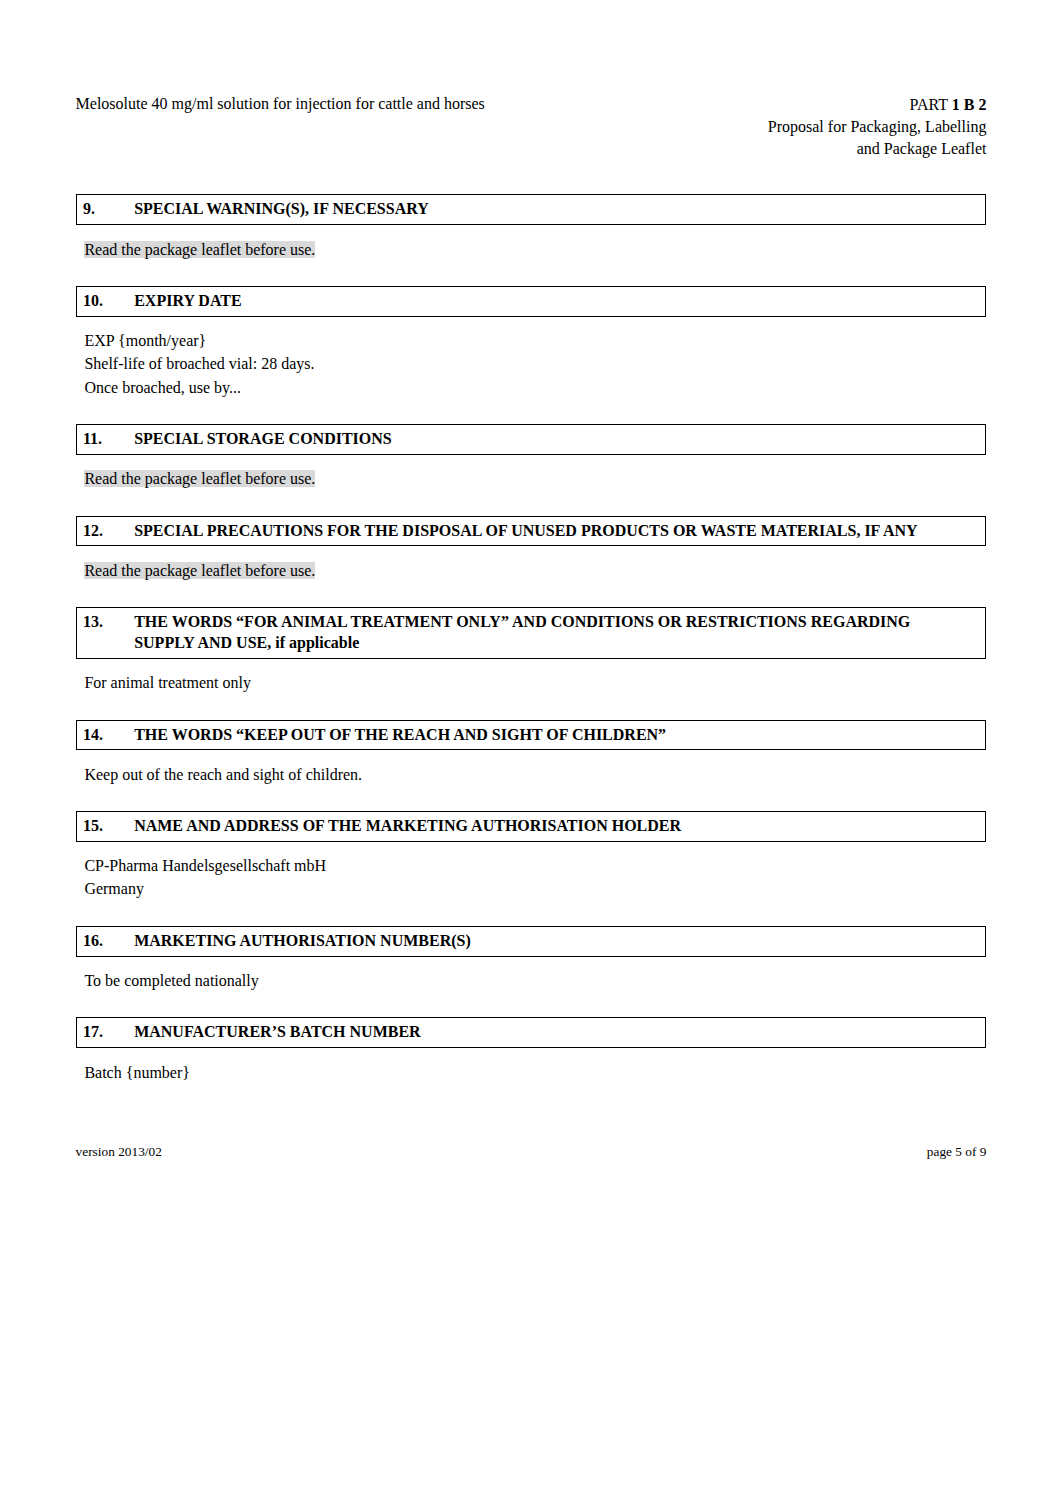Melosolute 40 mg/ml solution for injection for cattle and horses
PART 1 B 2
Proposal for Packaging, Labelling
and Package Leaflet
9. Special warning(s), if necessary
Read the package leaflet before use.
10. Expiry date
EXP {month/year}
Shelf-life of broached vial: 28 days.
Once broached, use by...
11. Special storage conditions
Read the package leaflet before use.
12. Special precautions for the disposal of unused products or waste materials, if any
Read the package leaflet before use.
13. The words “for animal treatment only” and conditions or restrictions regarding supply and use, if applicable
For animal treatment only
14. The words “keep out of the reach and sight of children”
Keep out of the reach and sight of children.
15. Name and address of the marketing authorisation holder
CP-Pharma Handelsgesellschaft mbH
Germany
16. Marketing authorisation number(s)
To be completed nationally
17. Manufacturer’s batch number
Batch {number}
version 2013/02
page 5 of 9